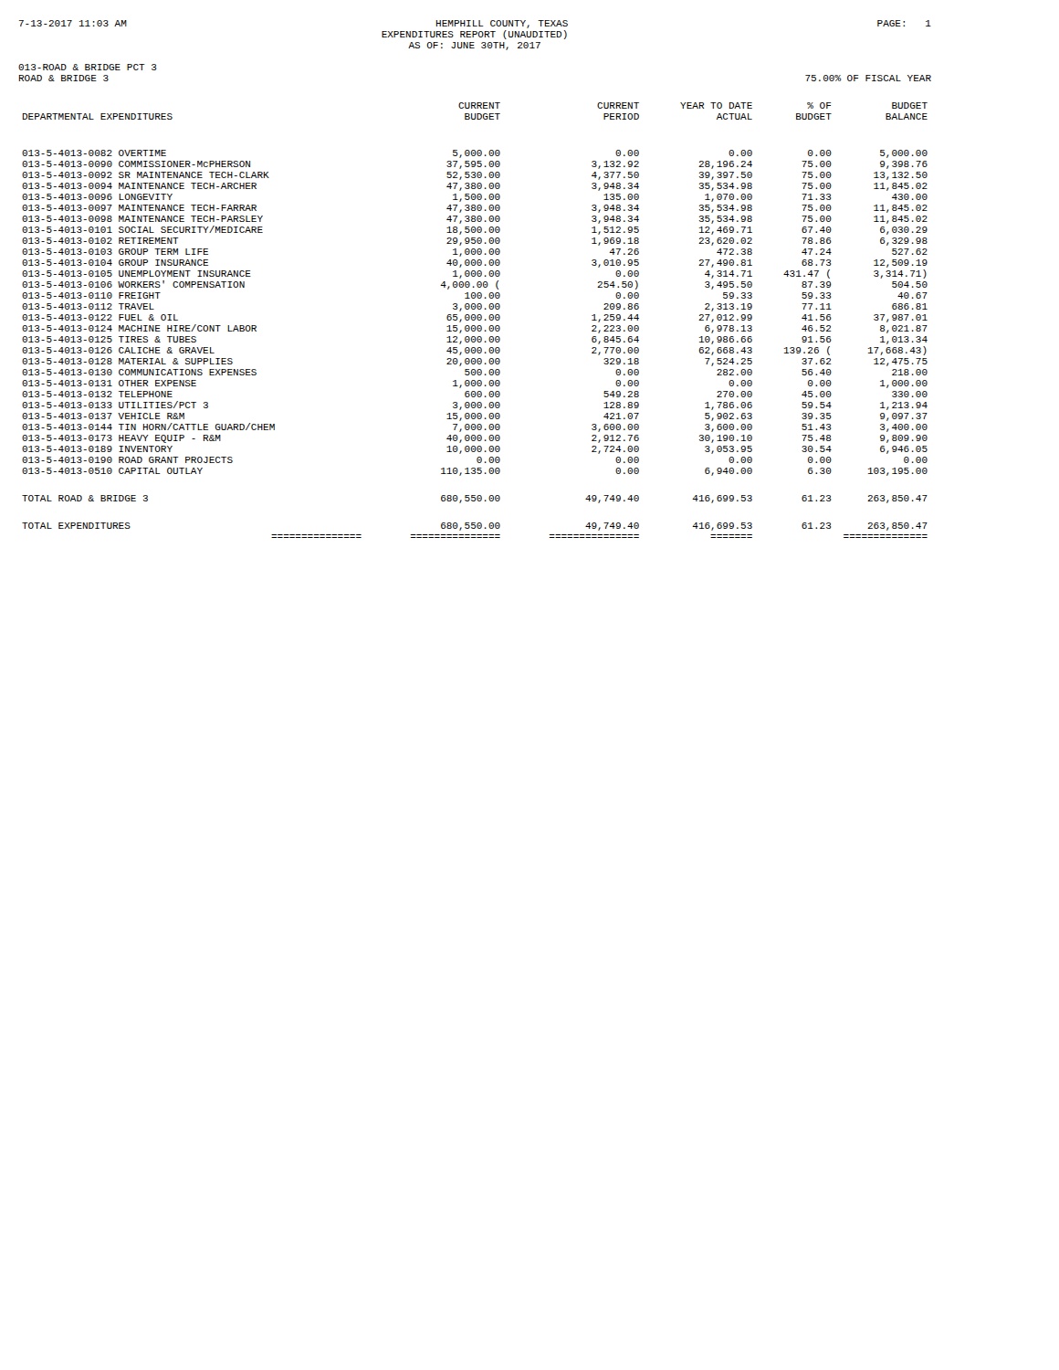7-13-2017 11:03 AM HEMPHILL COUNTY, TEXAS PAGE: 1
EXPENDITURES REPORT (UNAUDITED)
AS OF: JUNE 30TH, 2017
013-ROAD & BRIDGE PCT 3
ROAD & BRIDGE 3 75.00% OF FISCAL YEAR
| DEPARTMENTAL EXPENDITURES | CURRENT BUDGET | CURRENT PERIOD | YEAR TO DATE ACTUAL | % OF BUDGET | BUDGET BALANCE |
| --- | --- | --- | --- | --- | --- |
| 013-5-4013-0082 OVERTIME | 5,000.00 | 0.00 | 0.00 | 0.00 | 5,000.00 |
| 013-5-4013-0090 COMMISSIONER-McPHERSON | 37,595.00 | 3,132.92 | 28,196.24 | 75.00 | 9,398.76 |
| 013-5-4013-0092 SR MAINTENANCE TECH-CLARK | 52,530.00 | 4,377.50 | 39,397.50 | 75.00 | 13,132.50 |
| 013-5-4013-0094 MAINTENANCE TECH-ARCHER | 47,380.00 | 3,948.34 | 35,534.98 | 75.00 | 11,845.02 |
| 013-5-4013-0096 LONGEVITY | 1,500.00 | 135.00 | 1,070.00 | 71.33 | 430.00 |
| 013-5-4013-0097 MAINTENANCE TECH-FARRAR | 47,380.00 | 3,948.34 | 35,534.98 | 75.00 | 11,845.02 |
| 013-5-4013-0098 MAINTENANCE TECH-PARSLEY | 47,380.00 | 3,948.34 | 35,534.98 | 75.00 | 11,845.02 |
| 013-5-4013-0101 SOCIAL SECURITY/MEDICARE | 18,500.00 | 1,512.95 | 12,469.71 | 67.40 | 6,030.29 |
| 013-5-4013-0102 RETIREMENT | 29,950.00 | 1,969.18 | 23,620.02 | 78.86 | 6,329.98 |
| 013-5-4013-0103 GROUP TERM LIFE | 1,000.00 | 47.26 | 472.38 | 47.24 | 527.62 |
| 013-5-4013-0104 GROUP INSURANCE | 40,000.00 | 3,010.95 | 27,490.81 | 68.73 | 12,509.19 |
| 013-5-4013-0105 UNEMPLOYMENT INSURANCE | 1,000.00 | 0.00 | 4,314.71 | 431.47 ( | 3,314.71) |
| 013-5-4013-0106 WORKERS' COMPENSATION | 4,000.00 ( | 254.50) | 3,495.50 | 87.39 | 504.50 |
| 013-5-4013-0110 FREIGHT | 100.00 | 0.00 | 59.33 | 59.33 | 40.67 |
| 013-5-4013-0112 TRAVEL | 3,000.00 | 209.86 | 2,313.19 | 77.11 | 686.81 |
| 013-5-4013-0122 FUEL & OIL | 65,000.00 | 1,259.44 | 27,012.99 | 41.56 | 37,987.01 |
| 013-5-4013-0124 MACHINE HIRE/CONT LABOR | 15,000.00 | 2,223.00 | 6,978.13 | 46.52 | 8,021.87 |
| 013-5-4013-0125 TIRES & TUBES | 12,000.00 | 6,845.64 | 10,986.66 | 91.56 | 1,013.34 |
| 013-5-4013-0126 CALICHE & GRAVEL | 45,000.00 | 2,770.00 | 62,668.43 | 139.26 ( | 17,668.43) |
| 013-5-4013-0128 MATERIAL & SUPPLIES | 20,000.00 | 329.18 | 7,524.25 | 37.62 | 12,475.75 |
| 013-5-4013-0130 COMMUNICATIONS EXPENSES | 500.00 | 0.00 | 282.00 | 56.40 | 218.00 |
| 013-5-4013-0131 OTHER EXPENSE | 1,000.00 | 0.00 | 0.00 | 0.00 | 1,000.00 |
| 013-5-4013-0132 TELEPHONE | 600.00 | 549.28 | 270.00 | 45.00 | 330.00 |
| 013-5-4013-0133 UTILITIES/PCT 3 | 3,000.00 | 128.89 | 1,786.06 | 59.54 | 1,213.94 |
| 013-5-4013-0137 VEHICLE R&M | 15,000.00 | 421.07 | 5,902.63 | 39.35 | 9,097.37 |
| 013-5-4013-0144 TIN HORN/CATTLE GUARD/CHEM | 7,000.00 | 3,600.00 | 3,600.00 | 51.43 | 3,400.00 |
| 013-5-4013-0173 HEAVY EQUIP - R&M | 40,000.00 | 2,912.76 | 30,190.10 | 75.48 | 9,809.90 |
| 013-5-4013-0189 INVENTORY | 10,000.00 | 2,724.00 | 3,053.95 | 30.54 | 6,946.05 |
| 013-5-4013-0190 ROAD GRANT PROJECTS | 0.00 | 0.00 | 0.00 | 0.00 | 0.00 |
| 013-5-4013-0510 CAPITAL OUTLAY | 110,135.00 | 0.00 | 6,940.00 | 6.30 | 103,195.00 |
| TOTAL ROAD & BRIDGE 3 | 680,550.00 | 49,749.40 | 416,699.53 | 61.23 | 263,850.47 |
| TOTAL EXPENDITURES | 680,550.00 | 49,749.40 | 416,699.53 | 61.23 | 263,850.47 |
| =============== | =============== | =============== | ======= | ============== |